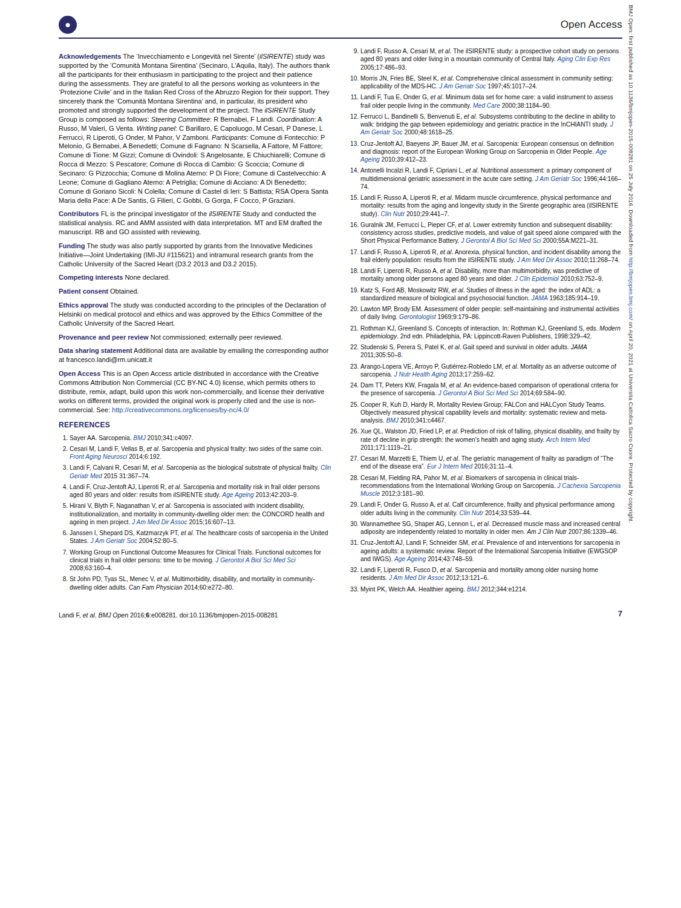BMJ Open: first published as 10.1136/bmjopen-2015-008281 on 25 July 2016. Downloaded from http://bmjopen.bmj.com/ on April 20, 2021 at Universita Cattolica Sacro Cuore. Protected by copyright.
●
Open Access
Acknowledgements
The ‘Invecchiamento e Longevità nel Sirente’ (ilSIRENTE) study was supported by the ‘Comunità Montana Sirentina’ (Secinaro, L'Aquila, Italy). The authors thank all the participants for their enthusiasm in participating to the project and their patience during the assessments. They are grateful to all the persons working as volunteers in the ‘Protezione Civile’ and in the Italian Red Cross of the Abruzzo Region for their support. They sincerely thank the ‘Comunità Montana Sirentina’ and, in particular, its president who promoted and strongly supported the development of the project. The ilSIRENTE Study Group is composed as follows: Steering Committee: R Bernabei, F Landi. Coordination: A Russo, M Valeri, G Venta. Writing panel: C Barillaro, E Capoluogo, M Cesari, P Danese, L Ferrucci, R Liperoti, G Onder, M Pahor, V Zamboni. Participants: Comune di Fontecchio: P Melonio, G Bernabei, A Benedetti; Comune di Fagnano: N Scarsella, A Fattore, M Fattore; Comune di Tione: M Gizzi; Comune di Ovindoli: S Angelosante, E Chiuchiarelli; Comune di Rocca di Mezzo: S Pescatore; Comune di Rocca di Cambio: G Scoccia; Comune di Secinaro: G Pizzocchia; Comune di Molina Aterno: P Di Fiore; Comune di Castelvecchio: A Leone; Comune di Gagliano Aterno: A Petriglia; Comune di Acciano: A Di Benedetto; Comune di Goriano Sicoli: N Colella; Comune di Castel di Ieri: S Battista; RSA Opera Santa Maria della Pace: A De Santis, G Filieri, C Gobbi, G Gorga, F Cocco, P Graziani.
Contributors
FL is the principal investigator of the ilSIRENTE Study and conducted the statistical analysis. RC and AMM assisted with data interpretation. MT and EM drafted the manuscript. RB and GO assisted with reviewing.
Funding
The study was also partly supported by grants from the Innovative Medicines Initiative—Joint Undertaking (IMI-JU #115621) and intramural research grants from the Catholic University of the Sacred Heart (D3.2 2013 and D3.2 2015).
Competing interests
None declared.
Patient consent
Obtained.
Ethics approval
The study was conducted according to the principles of the Declaration of Helsinki on medical protocol and ethics and was approved by the Ethics Committee of the Catholic University of the Sacred Heart.
Provenance and peer review
Not commissioned; externally peer reviewed.
Data sharing statement
Additional data are available by emailing the corresponding author at francesco.landi@rm.unicatt.it
Open Access
This is an Open Access article distributed in accordance with the Creative Commons Attribution Non Commercial (CC BY-NC 4.0) license, which permits others to distribute, remix, adapt, build upon this work non-commercially, and license their derivative works on different terms, provided the original work is properly cited and the use is non-commercial. See: http://creativecommons.org/licenses/by-nc/4.0/
REFERENCES
Sayer AA. Sarcopenia. BMJ 2010;341:c4097.
Cesari M, Landi F, Vellas B, et al. Sarcopenia and physical frailty: two sides of the same coin. Front Aging Neurosci 2014;6:192.
Landi F, Calvani R, Cesari M, et al. Sarcopenia as the biological substrate of physical frailty. Clin Geriatr Med 2015 31:367–74.
Landi F, Cruz-Jentoft AJ, Liperoti R, et al. Sarcopenia and mortality risk in frail older persons aged 80 years and older: results from ilSIRENTE study. Age Ageing 2013;42:203–9.
Hirani V, Blyth F, Naganathan V, et al. Sarcopenia is associated with incident disability, institutionalization, and mortality in community-dwelling older men: the CONCORD health and ageing in men project. J Am Med Dir Assoc 2015;16:607–13.
Janssen I, Shepard DS, Katzmarzyk PT, et al. The healthcare costs of sarcopenia in the United States. J Am Geriatr Soc 2004;52:80–5.
Working Group on Functional Outcome Measures for Clinical Trials. Functional outcomes for clinical trials in frail older persons: time to be moving. J Gerontol A Biol Sci Med Sci 2008;63:160–4.
St John PD, Tyas SL, Menec V, et al. Multimorbidity, disability, and mortality in community-dwelling older adults. Can Fam Physician 2014;60:e272–80.
Landi F, Russo A, Cesari M, et al. The ilSIRENTE study: a prospective cohort study on persons aged 80 years and older living in a mountain community of Central Italy. Aging Clin Exp Res 2005;17:486–93.
Morris JN, Fries BE, Steel K, et al. Comprehensive clinical assessment in community setting: applicability of the MDS-HC. J Am Geriatr Soc 1997;45:1017–24.
Landi F, Tua E, Onder G, et al. Minimum data set for home care: a valid instrument to assess frail older people living in the community. Med Care 2000;38:1184–90.
Ferrucci L, Bandinelli S, Benvenuti E, et al. Subsystems contributing to the decline in ability to walk: bridging the gap between epidemiology and geriatric practice in the InCHIANTI study. J Am Geriatr Soc 2000;48:1618–25.
Cruz-Jentoft AJ, Baeyens JP, Bauer JM, et al. Sarcopenia: European consensus on definition and diagnosis: report of the European Working Group on Sarcopenia in Older People. Age Ageing 2010;39:412–23.
Antonelli Incalzi R, Landi F, Cipriani L, et al. Nutritional assessment: a primary component of multidimensional geriatric assessment in the acute care setting. J Am Geriatr Soc 1996;44:166–74.
Landi F, Russo A, Liperoti R, et al. Midarm muscle circumference, physical performance and mortality: results from the aging and longevity study in the Sirente geographic area (ilSIRENTE study). Clin Nutr 2010;29:441–7.
Guralnik JM, Ferrucci L, Pieper CF, et al. Lower extremity function and subsequent disability: consistency across studies, predictive models, and value of gait speed alone compared with the Short Physical Performance Battery. J Gerontol A Biol Sci Med Sci 2000;55A:M221–31.
Landi F, Russo A, Liperoti R, et al. Anorexia, physical function, and incident disability among the frail elderly population: results from the ilSIRENTE study. J Am Med Dir Assoc 2010;11:268–74.
Landi F, Liperoti R, Russo A, et al. Disability, more than multimorbidity, was predictive of mortality among older persons aged 80 years and older. J Clin Epidemiol 2010;63:752–9.
Katz S, Ford AB, Moskowitz RW, et al. Studies of illness in the aged: the index of ADL: a standardized measure of biological and psychosocial function. JAMA 1963;185:914–19.
Lawton MP, Brody EM. Assessment of older people: self-maintaining and instrumental activities of daily living. Gerontologist 1969;9:179–86.
Rothman KJ, Greenland S. Concepts of interaction. In: Rothman KJ, Greenland S, eds. Modern epidemiology. 2nd edn. Philadelphia, PA: Lippincott-Raven Publishers, 1998:329–42.
Studenski S, Perera S, Patel K, et al. Gait speed and survival in older adults. JAMA 2011;305:50–8.
Arango-Lopera VE, Arroyo P, Gutiérrez-Robledo LM, et al. Mortality as an adverse outcome of sarcopenia. J Nutr Health Aging 2013;17:259–62.
Dam TT, Peters KW, Fragala M, et al. An evidence-based comparison of operational criteria for the presence of sarcopenia. J Gerontol A Biol Sci Med Sci 2014;69:584–90.
Cooper R, Kuh D, Hardy R, Mortality Review Group; FALCon and HALCyon Study Teams. Objectively measured physical capability levels and mortality: systematic review and meta-analysis. BMJ 2010;341:c4467.
Xue QL, Walston JD, Fried LP, et al. Prediction of risk of falling, physical disability, and frailty by rate of decline in grip strength: the women's health and aging study. Arch Intern Med 2011;171:1119–21.
Cesari M, Marzetti E, Thiem U, et al. The geriatric management of frailty as paradigm of “The end of the disease era”. Eur J Intern Med 2016;31:11–4.
Cesari M, Fielding RA, Pahor M, et al. Biomarkers of sarcopenia in clinical trials-recommendations from the International Working Group on Sarcopenia. J Cachexia Sarcopenia Muscle 2012;3:181–90.
Landi F, Onder G, Russo A, et al. Calf circumference, frailty and physical performance among older adults living in the community. Clin Nutr 2014;33:539–44.
Wannamethee SG, Shaper AG, Lennon L, et al. Decreased muscle mass and increased central adiposity are independently related to mortality in older men. Am J Clin Nutr 2007;86:1339–46.
Cruz-Jentoft AJ, Landi F, Schneider SM, et al. Prevalence of and interventions for sarcopenia in ageing adults: a systematic review. Report of the International Sarcopenia Initiative (EWGSOP and IWGS). Age Ageing 2014;43:748–59.
Landi F, Liperoti R, Fusco D, et al. Sarcopenia and mortality among older nursing home residents. J Am Med Dir Assoc 2012;13:121–6.
Myint PK, Welch AA. Healthier ageing. BMJ 2012;344:e1214.
Landi F, et al. BMJ Open 2016;6:e008281. doi:10.1136/bmjopen-2015-008281
7